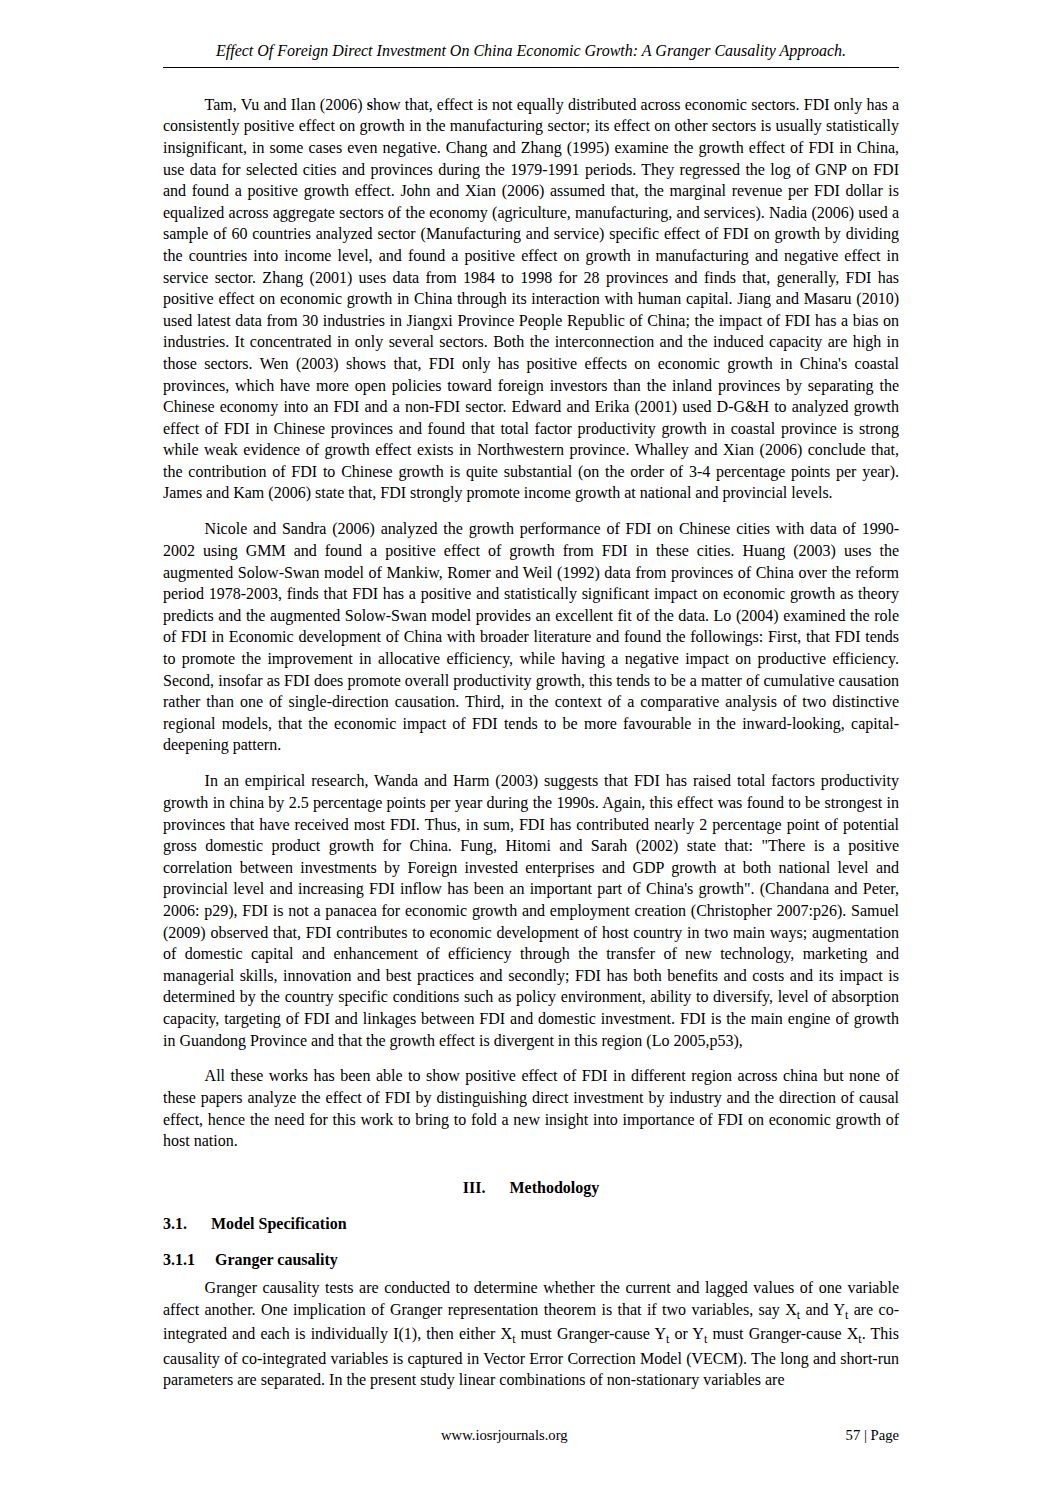Effect Of Foreign Direct Investment On China Economic Growth: A Granger Causality Approach.
Tam, Vu and Ilan (2006) show that, effect is not equally distributed across economic sectors. FDI only has a consistently positive effect on growth in the manufacturing sector; its effect on other sectors is usually statistically insignificant, in some cases even negative. Chang and Zhang (1995) examine the growth effect of FDI in China, use data for selected cities and provinces during the 1979-1991 periods. They regressed the log of GNP on FDI and found a positive growth effect. John and Xian (2006) assumed that, the marginal revenue per FDI dollar is equalized across aggregate sectors of the economy (agriculture, manufacturing, and services). Nadia (2006) used a sample of 60 countries analyzed sector (Manufacturing and service) specific effect of FDI on growth by dividing the countries into income level, and found a positive effect on growth in manufacturing and negative effect in service sector. Zhang (2001) uses data from 1984 to 1998 for 28 provinces and finds that, generally, FDI has positive effect on economic growth in China through its interaction with human capital. Jiang and Masaru (2010) used latest data from 30 industries in Jiangxi Province People Republic of China; the impact of FDI has a bias on industries. It concentrated in only several sectors. Both the interconnection and the induced capacity are high in those sectors. Wen (2003) shows that, FDI only has positive effects on economic growth in China's coastal provinces, which have more open policies toward foreign investors than the inland provinces by separating the Chinese economy into an FDI and a non-FDI sector. Edward and Erika (2001) used D-G&H to analyzed growth effect of FDI in Chinese provinces and found that total factor productivity growth in coastal province is strong while weak evidence of growth effect exists in Northwestern province. Whalley and Xian (2006) conclude that, the contribution of FDI to Chinese growth is quite substantial (on the order of 3-4 percentage points per year). James and Kam (2006) state that, FDI strongly promote income growth at national and provincial levels.
Nicole and Sandra (2006) analyzed the growth performance of FDI on Chinese cities with data of 1990-2002 using GMM and found a positive effect of growth from FDI in these cities. Huang (2003) uses the augmented Solow-Swan model of Mankiw, Romer and Weil (1992) data from provinces of China over the reform period 1978-2003, finds that FDI has a positive and statistically significant impact on economic growth as theory predicts and the augmented Solow-Swan model provides an excellent fit of the data. Lo (2004) examined the role of FDI in Economic development of China with broader literature and found the followings: First, that FDI tends to promote the improvement in allocative efficiency, while having a negative impact on productive efficiency. Second, insofar as FDI does promote overall productivity growth, this tends to be a matter of cumulative causation rather than one of single-direction causation. Third, in the context of a comparative analysis of two distinctive regional models, that the economic impact of FDI tends to be more favourable in the inward-looking, capital-deepening pattern.
In an empirical research, Wanda and Harm (2003) suggests that FDI has raised total factors productivity growth in china by 2.5 percentage points per year during the 1990s. Again, this effect was found to be strongest in provinces that have received most FDI. Thus, in sum, FDI has contributed nearly 2 percentage point of potential gross domestic product growth for China. Fung, Hitomi and Sarah (2002) state that: "There is a positive correlation between investments by Foreign invested enterprises and GDP growth at both national level and provincial level and increasing FDI inflow has been an important part of China's growth". (Chandana and Peter, 2006: p29), FDI is not a panacea for economic growth and employment creation (Christopher 2007:p26). Samuel (2009) observed that, FDI contributes to economic development of host country in two main ways; augmentation of domestic capital and enhancement of efficiency through the transfer of new technology, marketing and managerial skills, innovation and best practices and secondly; FDI has both benefits and costs and its impact is determined by the country specific conditions such as policy environment, ability to diversify, level of absorption capacity, targeting of FDI and linkages between FDI and domestic investment. FDI is the main engine of growth in Guandong Province and that the growth effect is divergent in this region (Lo 2005,p53),
All these works has been able to show positive effect of FDI in different region across china but none of these papers analyze the effect of FDI by distinguishing direct investment by industry and the direction of causal effect, hence the need for this work to bring to fold a new insight into importance of FDI on economic growth of host nation.
III. Methodology
3.1. Model Specification
3.1.1 Granger causality
Granger causality tests are conducted to determine whether the current and lagged values of one variable affect another. One implication of Granger representation theorem is that if two variables, say Xt and Yt are co-integrated and each is individually I(1), then either Xt must Granger-cause Yt or Yt must Granger-cause Xt. This causality of co-integrated variables is captured in Vector Error Correction Model (VECM). The long and short-run parameters are separated. In the present study linear combinations of non-stationary variables are
www.iosrjournals.org 57 | Page